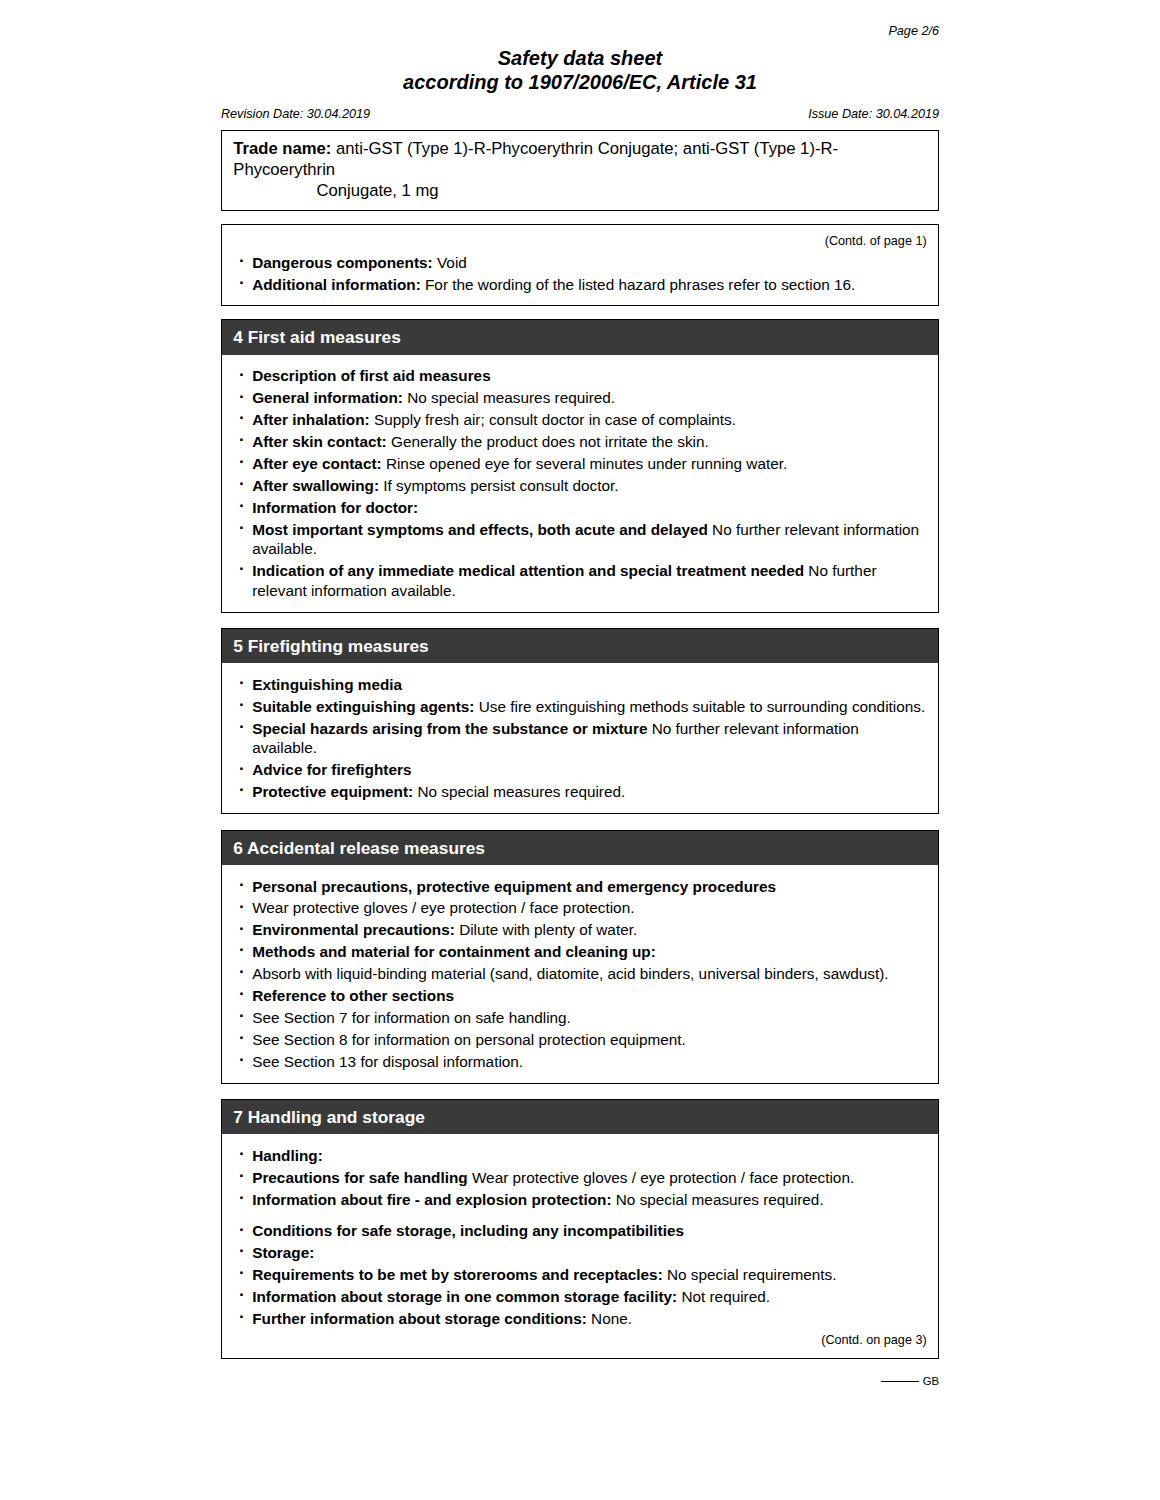Page 2/6
Safety data sheet
according to 1907/2006/EC, Article 31
Revision Date: 30.04.2019 Issue Date: 30.04.2019
Trade name: anti-GST (Type 1)-R-Phycoerythrin Conjugate; anti-GST (Type 1)-R-Phycoerythrin Conjugate, 1 mg
(Contd. of page 1)
Dangerous components: Void
Additional information: For the wording of the listed hazard phrases refer to section 16.
4 First aid measures
Description of first aid measures
General information: No special measures required.
After inhalation: Supply fresh air; consult doctor in case of complaints.
After skin contact: Generally the product does not irritate the skin.
After eye contact: Rinse opened eye for several minutes under running water.
After swallowing: If symptoms persist consult doctor.
Information for doctor:
Most important symptoms and effects, both acute and delayed No further relevant information available.
Indication of any immediate medical attention and special treatment needed No further relevant information available.
5 Firefighting measures
Extinguishing media
Suitable extinguishing agents: Use fire extinguishing methods suitable to surrounding conditions.
Special hazards arising from the substance or mixture No further relevant information available.
Advice for firefighters
Protective equipment: No special measures required.
6 Accidental release measures
Personal precautions, protective equipment and emergency procedures
Wear protective gloves / eye protection / face protection.
Environmental precautions: Dilute with plenty of water.
Methods and material for containment and cleaning up:
Absorb with liquid-binding material (sand, diatomite, acid binders, universal binders, sawdust).
Reference to other sections
See Section 7 for information on safe handling.
See Section 8 for information on personal protection equipment.
See Section 13 for disposal information.
7 Handling and storage
Handling:
Precautions for safe handling Wear protective gloves / eye protection / face protection.
Information about fire - and explosion protection: No special measures required.
Conditions for safe storage, including any incompatibilities
Storage:
Requirements to be met by storerooms and receptacles: No special requirements.
Information about storage in one common storage facility: Not required.
Further information about storage conditions: None.
(Contd. on page 3)
GB